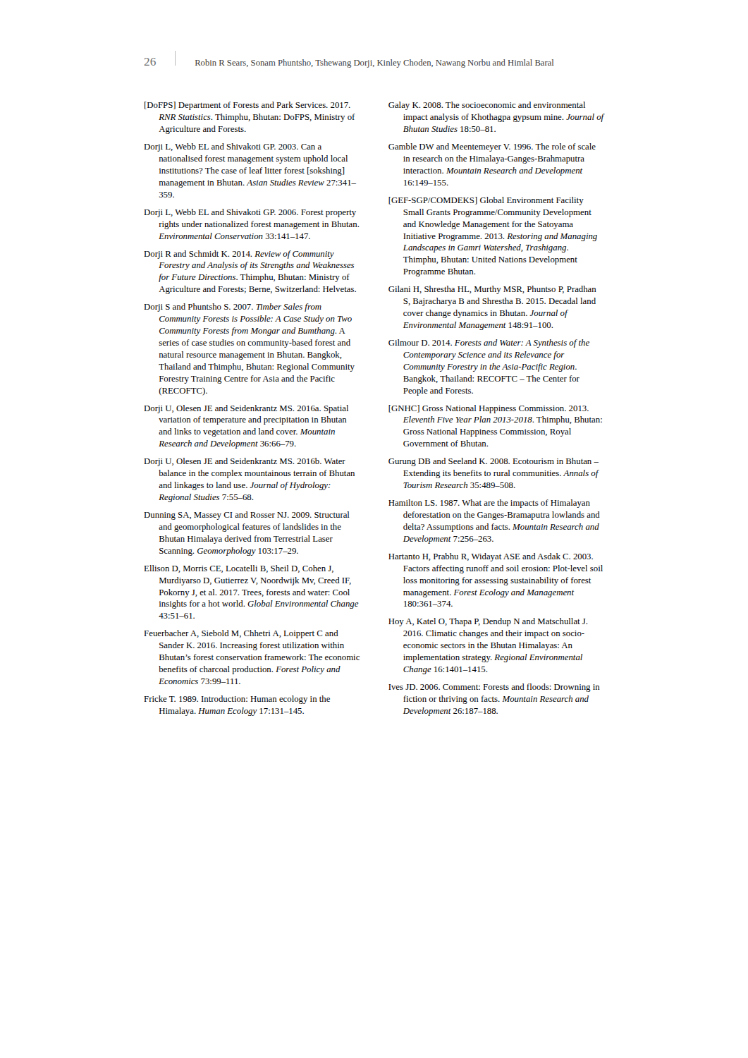26 Robin R Sears, Sonam Phuntsho, Tshewang Dorji, Kinley Choden, Nawang Norbu and Himlal Baral
[DoFPS] Department of Forests and Park Services. 2017. RNR Statistics. Thimphu, Bhutan: DoFPS, Ministry of Agriculture and Forests.
Dorji L, Webb EL and Shivakoti GP. 2003. Can a nationalised forest management system uphold local institutions? The case of leaf litter forest [sokshing] management in Bhutan. Asian Studies Review 27:341–359.
Dorji L, Webb EL and Shivakoti GP. 2006. Forest property rights under nationalized forest management in Bhutan. Environmental Conservation 33:141–147.
Dorji R and Schmidt K. 2014. Review of Community Forestry and Analysis of its Strengths and Weaknesses for Future Directions. Thimphu, Bhutan: Ministry of Agriculture and Forests; Berne, Switzerland: Helvetas.
Dorji S and Phuntsho S. 2007. Timber Sales from Community Forests is Possible: A Case Study on Two Community Forests from Mongar and Bumthang. A series of case studies on community-based forest and natural resource management in Bhutan. Bangkok, Thailand and Thimphu, Bhutan: Regional Community Forestry Training Centre for Asia and the Pacific (RECOFTC).
Dorji U, Olesen JE and Seidenkrantz MS. 2016a. Spatial variation of temperature and precipitation in Bhutan and links to vegetation and land cover. Mountain Research and Development 36:66–79.
Dorji U, Olesen JE and Seidenkrantz MS. 2016b. Water balance in the complex mountainous terrain of Bhutan and linkages to land use. Journal of Hydrology: Regional Studies 7:55–68.
Dunning SA, Massey CI and Rosser NJ. 2009. Structural and geomorphological features of landslides in the Bhutan Himalaya derived from Terrestrial Laser Scanning. Geomorphology 103:17–29.
Ellison D, Morris CE, Locatelli B, Sheil D, Cohen J, Murdiyarso D, Gutierrez V, Noordwijk Mv, Creed IF, Pokorny J, et al. 2017. Trees, forests and water: Cool insights for a hot world. Global Environmental Change 43:51–61.
Feuerbacher A, Siebold M, Chhetri A, Loippert C and Sander K. 2016. Increasing forest utilization within Bhutan’s forest conservation framework: The economic benefits of charcoal production. Forest Policy and Economics 73:99–111.
Fricke T. 1989. Introduction: Human ecology in the Himalaya. Human Ecology 17:131–145.
Galay K. 2008. The socioeconomic and environmental impact analysis of Khothagpa gypsum mine. Journal of Bhutan Studies 18:50–81.
Gamble DW and Meentemeyer V. 1996. The role of scale in research on the Himalaya-Ganges-Brahmaputra interaction. Mountain Research and Development 16:149–155.
[GEF-SGP/COMDEKS] Global Environment Facility Small Grants Programme/Community Development and Knowledge Management for the Satoyama Initiative Programme. 2013. Restoring and Managing Landscapes in Gamri Watershed, Trashigang. Thimphu, Bhutan: United Nations Development Programme Bhutan.
Gilani H, Shrestha HL, Murthy MSR, Phuntso P, Pradhan S, Bajracharya B and Shrestha B. 2015. Decadal land cover change dynamics in Bhutan. Journal of Environmental Management 148:91–100.
Gilmour D. 2014. Forests and Water: A Synthesis of the Contemporary Science and its Relevance for Community Forestry in the Asia-Pacific Region. Bangkok, Thailand: RECOFTC – The Center for People and Forests.
[GNHC] Gross National Happiness Commission. 2013. Eleventh Five Year Plan 2013-2018. Thimphu, Bhutan: Gross National Happiness Commission, Royal Government of Bhutan.
Gurung DB and Seeland K. 2008. Ecotourism in Bhutan – Extending its benefits to rural communities. Annals of Tourism Research 35:489–508.
Hamilton LS. 1987. What are the impacts of Himalayan deforestation on the Ganges-Bramaputra lowlands and delta? Assumptions and facts. Mountain Research and Development 7:256–263.
Hartanto H, Prabhu R, Widayat ASE and Asdak C. 2003. Factors affecting runoff and soil erosion: Plot-level soil loss monitoring for assessing sustainability of forest management. Forest Ecology and Management 180:361–374.
Hoy A, Katel O, Thapa P, Dendup N and Matschullat J. 2016. Climatic changes and their impact on socio-economic sectors in the Bhutan Himalayas: An implementation strategy. Regional Environmental Change 16:1401–1415.
Ives JD. 2006. Comment: Forests and floods: Drowning in fiction or thriving on facts. Mountain Research and Development 26:187–188.